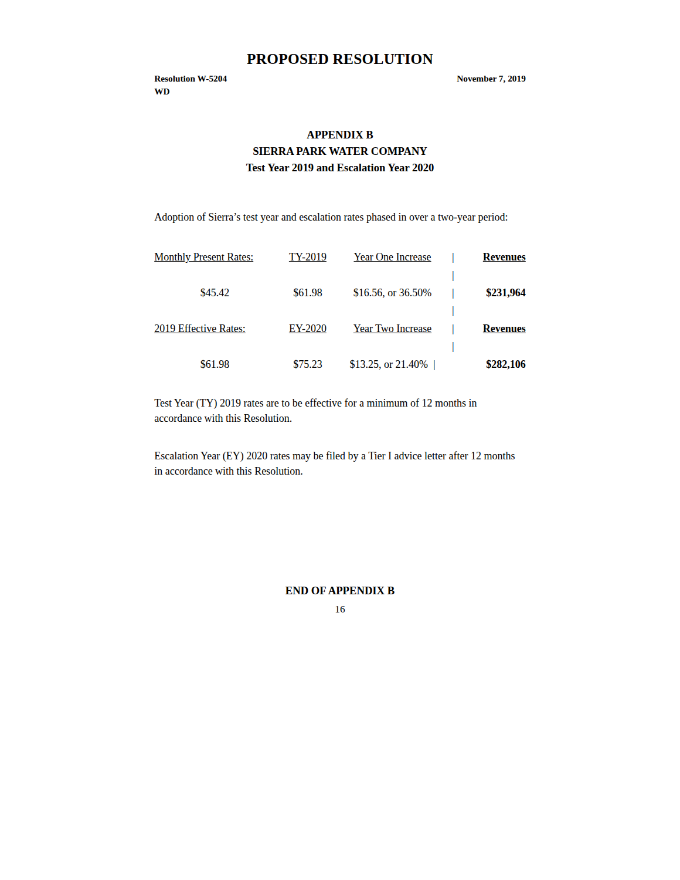PROPOSED RESOLUTION
Resolution W-5204
WD
November 7, 2019
APPENDIX B
SIERRA PARK WATER COMPANY
Test Year 2019 and Escalation Year 2020
Adoption of Sierra’s test year and escalation rates phased in over a two-year period:
| Monthly Present Rates: | TY-2019 | Year One Increase | / | Revenues |
| | | | / | |
| $45.42 | $61.98 | $16.56, or 36.50% | / | $231,964 |
| | | | / | |
| 2019 Effective Rates: | EY-2020 | Year Two Increase | / | Revenues |
| | | | / | |
| $61.98 | $75.23 | $13.25, or 21.40% / | | $282,106 |
Test Year (TY) 2019 rates are to be effective for a minimum of 12 months in accordance with this Resolution.
Escalation Year (EY) 2020 rates may be filed by a Tier I advice letter after 12 months in accordance with this Resolution.
END OF APPENDIX B
16